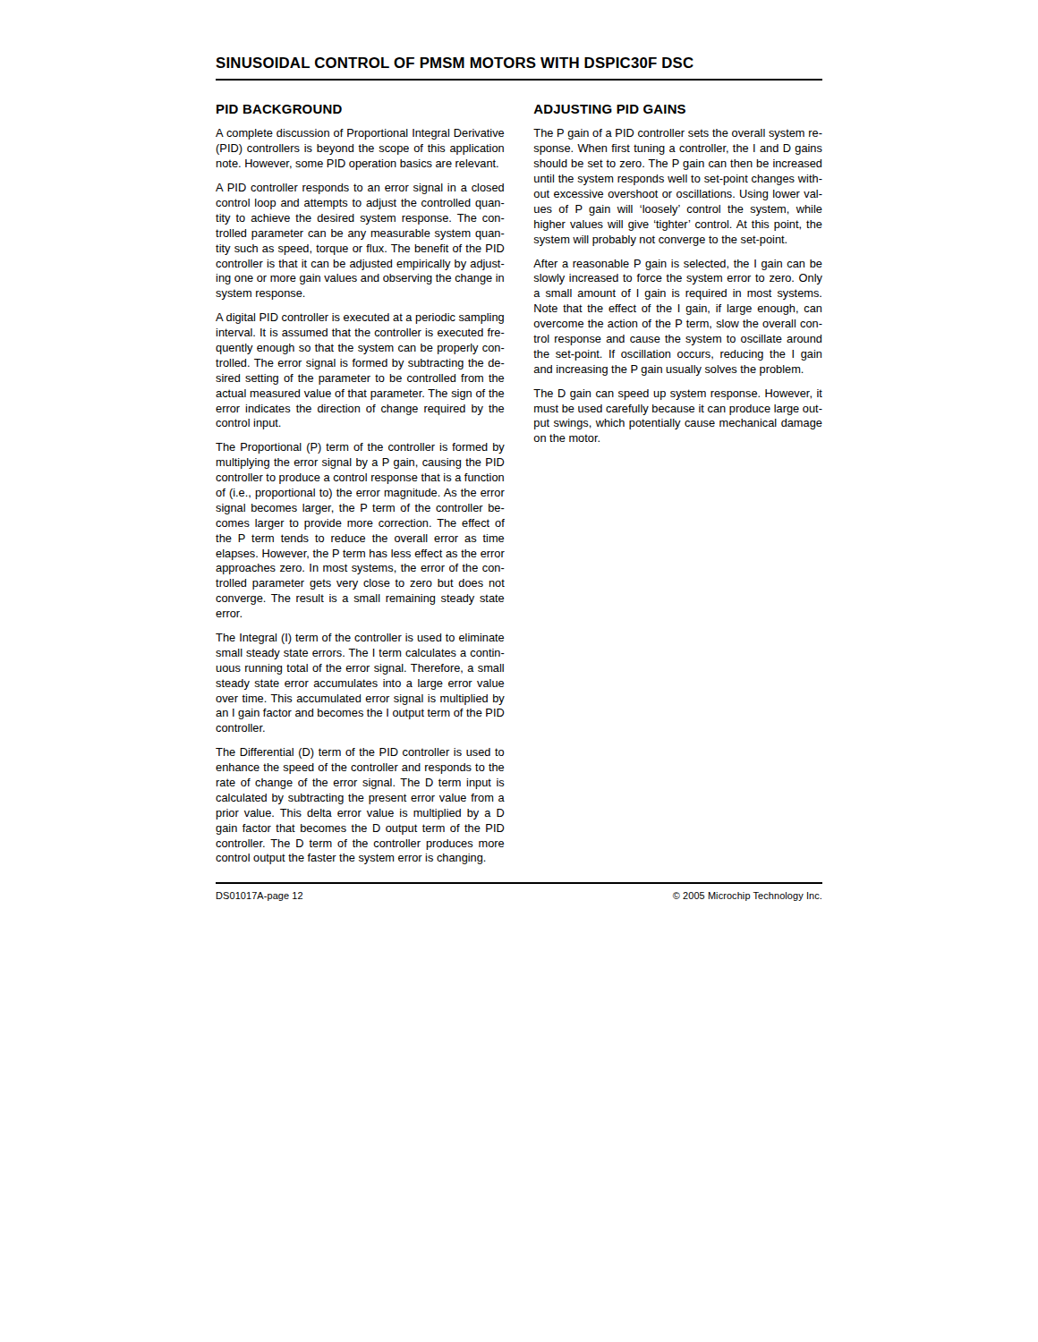Sinusoidal Control of PMSM Motors with dsPIC30F DSC
PID Background
A complete discussion of Proportional Integral Derivative (PID) controllers is beyond the scope of this application note. However, some PID operation basics are relevant.
A PID controller responds to an error signal in a closed control loop and attempts to adjust the controlled quantity to achieve the desired system response. The controlled parameter can be any measurable system quantity such as speed, torque or flux. The benefit of the PID controller is that it can be adjusted empirically by adjusting one or more gain values and observing the change in system response.
A digital PID controller is executed at a periodic sampling interval. It is assumed that the controller is executed frequently enough so that the system can be properly controlled. The error signal is formed by subtracting the desired setting of the parameter to be controlled from the actual measured value of that parameter. The sign of the error indicates the direction of change required by the control input.
The Proportional (P) term of the controller is formed by multiplying the error signal by a P gain, causing the PID controller to produce a control response that is a function of (i.e., proportional to) the error magnitude. As the error signal becomes larger, the P term of the controller becomes larger to provide more correction. The effect of the P term tends to reduce the overall error as time elapses. However, the P term has less effect as the error approaches zero. In most systems, the error of the controlled parameter gets very close to zero but does not converge. The result is a small remaining steady state error.
The Integral (I) term of the controller is used to eliminate small steady state errors. The I term calculates a continuous running total of the error signal. Therefore, a small steady state error accumulates into a large error value over time. This accumulated error signal is multiplied by an I gain factor and becomes the I output term of the PID controller.
The Differential (D) term of the PID controller is used to enhance the speed of the controller and responds to the rate of change of the error signal. The D term input is calculated by subtracting the present error value from a prior value. This delta error value is multiplied by a D gain factor that becomes the D output term of the PID controller. The D term of the controller produces more control output the faster the system error is changing.
Adjusting PID Gains
The P gain of a PID controller sets the overall system response. When first tuning a controller, the I and D gains should be set to zero. The P gain can then be increased until the system responds well to set-point changes without excessive overshoot or oscillations. Using lower values of P gain will ‘loosely’ control the system, while higher values will give ‘tighter’ control. At this point, the system will probably not converge to the set-point.
After a reasonable P gain is selected, the I gain can be slowly increased to force the system error to zero. Only a small amount of I gain is required in most systems. Note that the effect of the I gain, if large enough, can overcome the action of the P term, slow the overall control response and cause the system to oscillate around the set-point. If oscillation occurs, reducing the I gain and increasing the P gain usually solves the problem.
The D gain can speed up system response. However, it must be used carefully because it can produce large output swings, which potentially cause mechanical damage on the motor.
DS01017A-page 12
© 2005 Microchip Technology Inc.